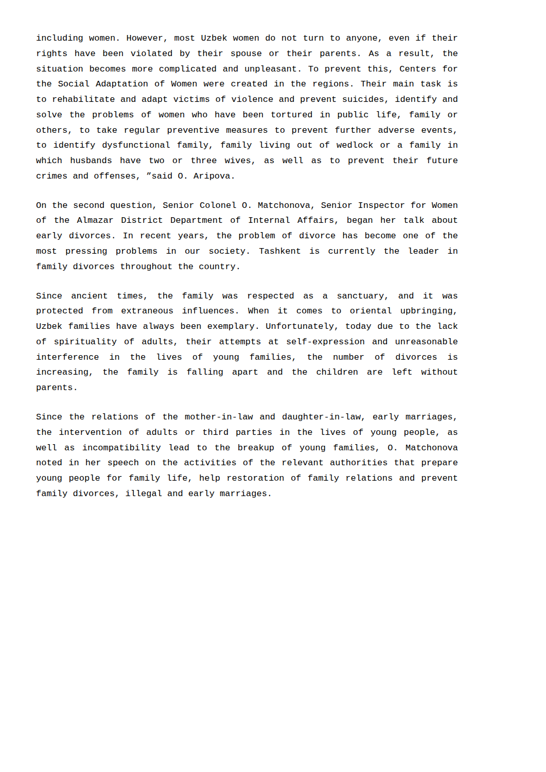including women. However, most Uzbek women do not turn to anyone, even if their rights have been violated by their spouse or their parents. As a result, the situation becomes more complicated and unpleasant. To prevent this, Centers for the Social Adaptation of Women were created in the regions. Their main task is to rehabilitate and adapt victims of violence and prevent suicides, identify and solve the problems of women who have been tortured in public life, family or others, to take regular preventive measures to prevent further adverse events, to identify dysfunctional family, family living out of wedlock or a family in which husbands have two or three wives, as well as to prevent their future crimes and offenses, ”said O. Aripova.
On the second question, Senior Colonel O. Matchonova, Senior Inspector for Women of the Almazar District Department of Internal Affairs, began her talk about early divorces. In recent years, the problem of divorce has become one of the most pressing problems in our society. Tashkent is currently the leader in family divorces throughout the country.
Since ancient times, the family was respected as a sanctuary, and it was protected from extraneous influences. When it comes to oriental upbringing, Uzbek families have always been exemplary. Unfortunately, today due to the lack of spirituality of adults, their attempts at self-expression and unreasonable interference in the lives of young families, the number of divorces is increasing, the family is falling apart and the children are left without parents.
Since the relations of the mother-in-law and daughter-in-law, early marriages, the intervention of adults or third parties in the lives of young people, as well as incompatibility lead to the breakup of young families, O. Matchonova noted in her speech on the activities of the relevant authorities that prepare young people for family life, help restoration of family relations and prevent family divorces, illegal and early marriages.